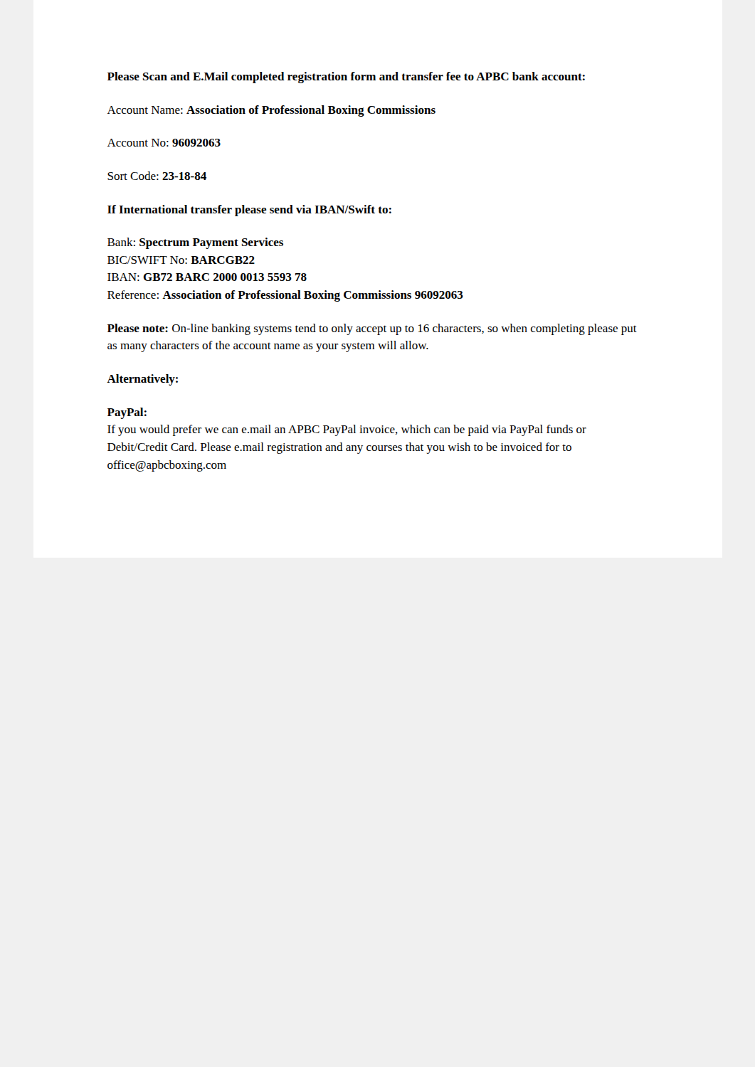Please Scan and E.Mail completed registration form and transfer fee to APBC bank account:
Account Name: Association of Professional Boxing Commissions
Account No: 96092063
Sort Code: 23-18-84
If International transfer please send via IBAN/Swift to:
Bank: Spectrum Payment Services
BIC/SWIFT No: BARCGB22
IBAN: GB72 BARC 2000 0013 5593 78
Reference: Association of Professional Boxing Commissions 96092063
Please note: On-line banking systems tend to only accept up to 16 characters, so when completing please put as many characters of the account name as your system will allow.
Alternatively:
PayPal:
If you would prefer we can e.mail an APBC PayPal invoice, which can be paid via PayPal funds or Debit/Credit Card. Please e.mail registration and any courses that you wish to be invoiced for to office@apbcboxing.com